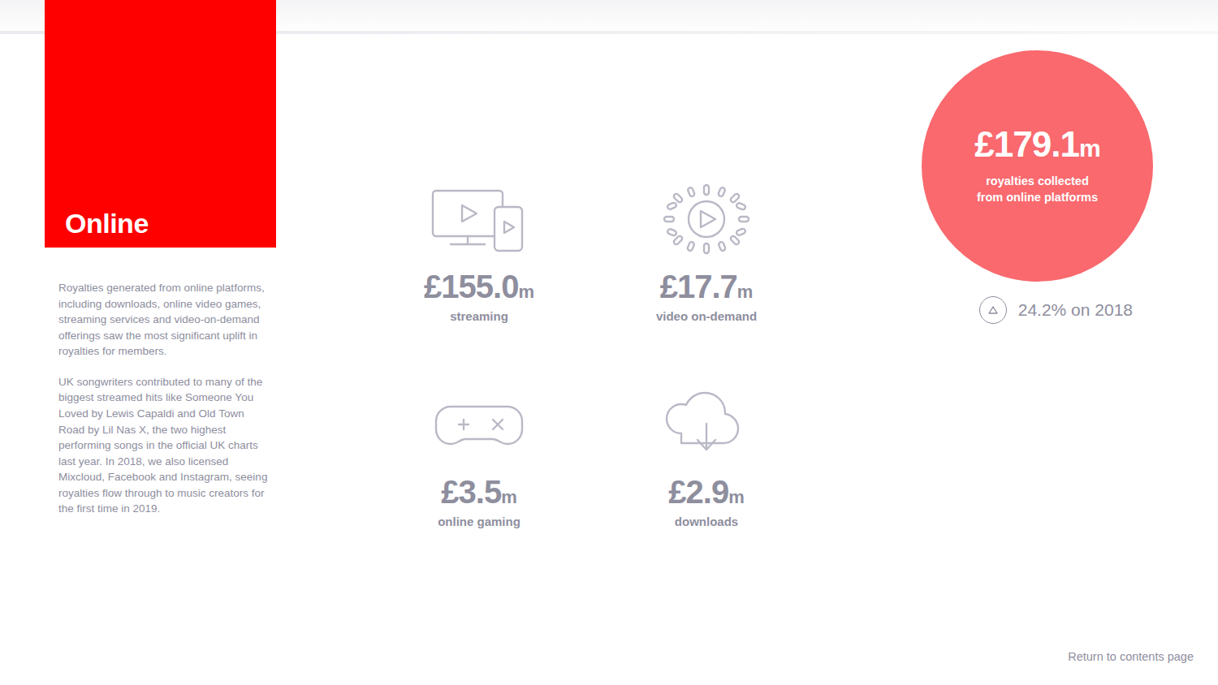Online
Royalties generated from online platforms, including downloads, online video games, streaming services and video-on-demand offerings saw the most significant uplift in royalties for members.
UK songwriters contributed to many of the biggest streamed hits like Someone You Loved by Lewis Capaldi and Old Town Road by Lil Nas X, the two highest performing songs in the official UK charts last year. In 2018, we also licensed Mixcloud, Facebook and Instagram, seeing royalties flow through to music creators for the first time in 2019.
£155.0m
streaming
£17.7m
video on-demand
£3.5m
online gaming
£2.9m
downloads
£179.1m
royalties collected
from online platforms
24.2% on 2018
Return to contents page